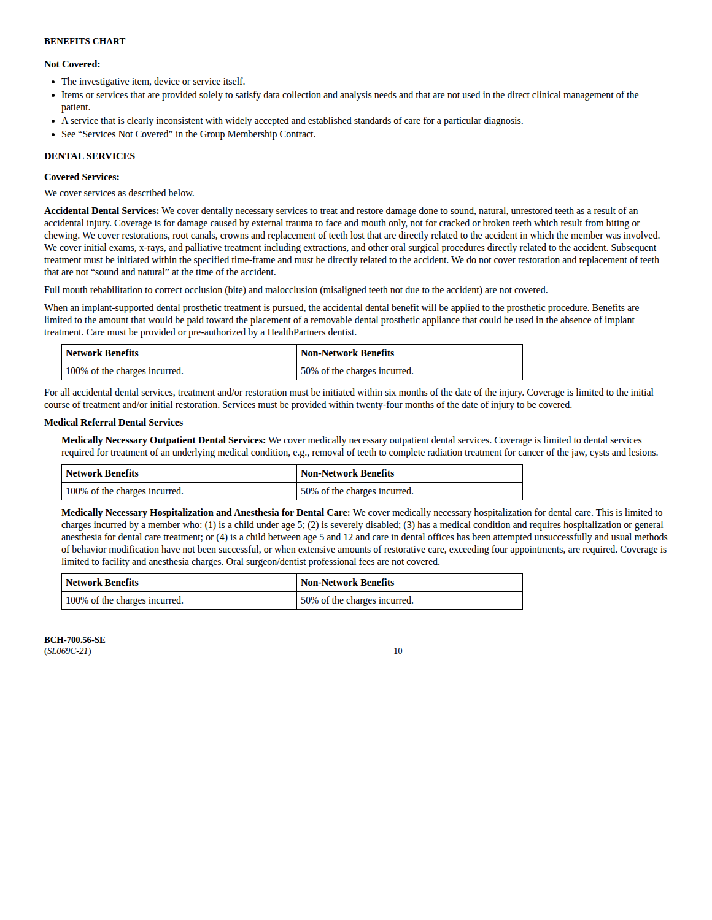BENEFITS CHART
Not Covered:
The investigative item, device or service itself.
Items or services that are provided solely to satisfy data collection and analysis needs and that are not used in the direct clinical management of the patient.
A service that is clearly inconsistent with widely accepted and established standards of care for a particular diagnosis.
See “Services Not Covered” in the Group Membership Contract.
DENTAL SERVICES
Covered Services:
We cover services as described below.
Accidental Dental Services: We cover dentally necessary services to treat and restore damage done to sound, natural, unrestored teeth as a result of an accidental injury. Coverage is for damage caused by external trauma to face and mouth only, not for cracked or broken teeth which result from biting or chewing. We cover restorations, root canals, crowns and replacement of teeth lost that are directly related to the accident in which the member was involved. We cover initial exams, x-rays, and palliative treatment including extractions, and other oral surgical procedures directly related to the accident. Subsequent treatment must be initiated within the specified time-frame and must be directly related to the accident. We do not cover restoration and replacement of teeth that are not “sound and natural” at the time of the accident.
Full mouth rehabilitation to correct occlusion (bite) and malocclusion (misaligned teeth not due to the accident) are not covered.
When an implant-supported dental prosthetic treatment is pursued, the accidental dental benefit will be applied to the prosthetic procedure. Benefits are limited to the amount that would be paid toward the placement of a removable dental prosthetic appliance that could be used in the absence of implant treatment. Care must be provided or pre-authorized by a HealthPartners dentist.
| Network Benefits | Non-Network Benefits |
| --- | --- |
| 100% of the charges incurred. | 50% of the charges incurred. |
For all accidental dental services, treatment and/or restoration must be initiated within six months of the date of the injury. Coverage is limited to the initial course of treatment and/or initial restoration. Services must be provided within twenty-four months of the date of injury to be covered.
Medical Referral Dental Services
Medically Necessary Outpatient Dental Services: We cover medically necessary outpatient dental services. Coverage is limited to dental services required for treatment of an underlying medical condition, e.g., removal of teeth to complete radiation treatment for cancer of the jaw, cysts and lesions.
| Network Benefits | Non-Network Benefits |
| --- | --- |
| 100% of the charges incurred. | 50% of the charges incurred. |
Medically Necessary Hospitalization and Anesthesia for Dental Care: We cover medically necessary hospitalization for dental care. This is limited to charges incurred by a member who: (1) is a child under age 5; (2) is severely disabled; (3) has a medical condition and requires hospitalization or general anesthesia for dental care treatment; or (4) is a child between age 5 and 12 and care in dental offices has been attempted unsuccessfully and usual methods of behavior modification have not been successful, or when extensive amounts of restorative care, exceeding four appointments, are required. Coverage is limited to facility and anesthesia charges. Oral surgeon/dentist professional fees are not covered.
| Network Benefits | Non-Network Benefits |
| --- | --- |
| 100% of the charges incurred. | 50% of the charges incurred. |
BCH-700.56-SE
(SL069C-21)
10